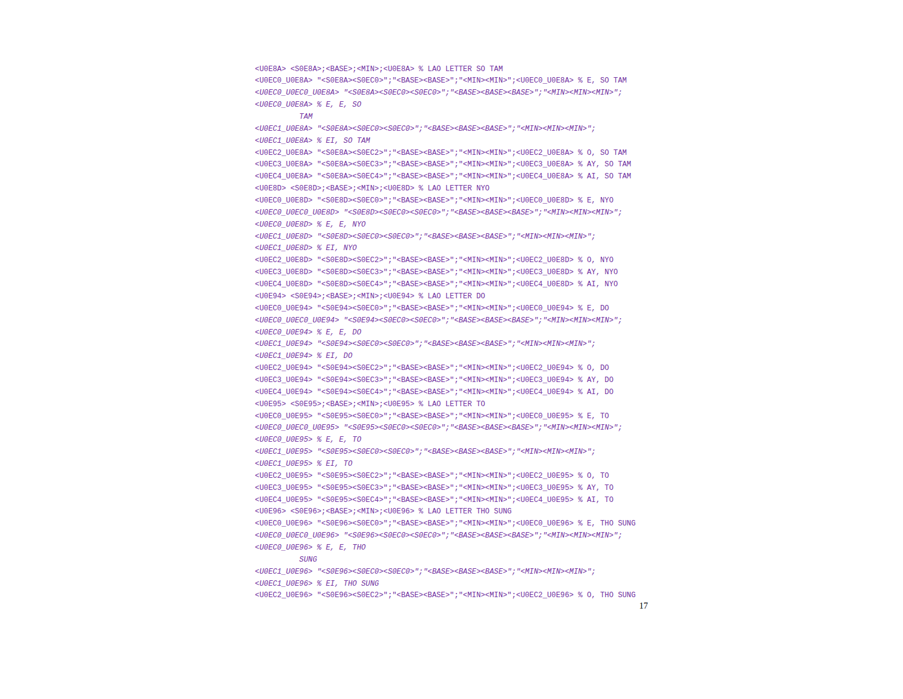<U0E8A> <S0E8A>;<BASE>;<MIN>;<U0E8A> % LAO LETTER SO TAM
<U0EC0_U0E8A> "<S0E8A><S0EC0>";"<BASE><BASE>";"<MIN><MIN>";<U0EC0_U0E8A> % E, SO TAM
<U0EC0_U0EC0_U0E8A> "<S0E8A><S0EC0><S0EC0>";"<BASE><BASE><BASE>";"<MIN><MIN><MIN>";<U0EC0_U0E8A> % E, E, SO
          TAM
<U0EC1_U0E8A> "<S0E8A><S0EC0><S0EC0>";"<BASE><BASE><BASE>";"<MIN><MIN><MIN>";<U0EC1_U0E8A> % EI, SO TAM
<U0EC2_U0E8A> "<S0E8A><S0EC2>";"<BASE><BASE>";"<MIN><MIN>";<U0EC2_U0E8A> % O, SO TAM
<U0EC3_U0E8A> "<S0E8A><S0EC3>";"<BASE><BASE>";"<MIN><MIN>";<U0EC3_U0E8A> % AY, SO TAM
<U0EC4_U0E8A> "<S0E8A><S0EC4>";"<BASE><BASE>";"<MIN><MIN>";<U0EC4_U0E8A> % AI, SO TAM
<U0E8D> <S0E8D>;<BASE>;<MIN>;<U0E8D> % LAO LETTER NYO
<U0EC0_U0E8D> "<S0E8D><S0EC0>";"<BASE><BASE>";"<MIN><MIN>";<U0EC0_U0E8D> % E, NYO
<U0EC0_U0EC0_U0E8D> "<S0E8D><S0EC0><S0EC0>";"<BASE><BASE><BASE>";"<MIN><MIN><MIN>";<U0EC0_U0E8D> % E, E, NYO
<U0EC1_U0E8D> "<S0E8D><S0EC0><S0EC0>";"<BASE><BASE><BASE>";"<MIN><MIN><MIN>";<U0EC1_U0E8D> % EI, NYO
<U0EC2_U0E8D> "<S0E8D><S0EC2>";"<BASE><BASE>";"<MIN><MIN>";<U0EC2_U0E8D> % O, NYO
<U0EC3_U0E8D> "<S0E8D><S0EC3>";"<BASE><BASE>";"<MIN><MIN>";<U0EC3_U0E8D> % AY, NYO
<U0EC4_U0E8D> "<S0E8D><S0EC4>";"<BASE><BASE>";"<MIN><MIN>";<U0EC4_U0E8D> % AI, NYO
<U0E94> <S0E94>;<BASE>;<MIN>;<U0E94> % LAO LETTER DO
<U0EC0_U0E94> "<S0E94><S0EC0>";"<BASE><BASE>";"<MIN><MIN>";<U0EC0_U0E94> % E, DO
<U0EC0_U0EC0_U0E94> "<S0E94><S0EC0><S0EC0>";"<BASE><BASE><BASE>";"<MIN><MIN><MIN>";<U0EC0_U0E94> % E, E, DO
<U0EC1_U0E94> "<S0E94><S0EC0><S0EC0>";"<BASE><BASE><BASE>";"<MIN><MIN><MIN>";<U0EC1_U0E94> % EI, DO
<U0EC2_U0E94> "<S0E94><S0EC2>";"<BASE><BASE>";"<MIN><MIN>";<U0EC2_U0E94> % O, DO
<U0EC3_U0E94> "<S0E94><S0EC3>";"<BASE><BASE>";"<MIN><MIN>";<U0EC3_U0E94> % AY, DO
<U0EC4_U0E94> "<S0E94><S0EC4>";"<BASE><BASE>";"<MIN><MIN>";<U0EC4_U0E94> % AI, DO
<U0E95> <S0E95>;<BASE>;<MIN>;<U0E95> % LAO LETTER TO
<U0EC0_U0E95> "<S0E95><S0EC0>";"<BASE><BASE>";"<MIN><MIN>";<U0EC0_U0E95> % E, TO
<U0EC0_U0EC0_U0E95> "<S0E95><S0EC0><S0EC0>";"<BASE><BASE><BASE>";"<MIN><MIN><MIN>";<U0EC0_U0E95> % E, E, TO
<U0EC1_U0E95> "<S0E95><S0EC0><S0EC0>";"<BASE><BASE><BASE>";"<MIN><MIN><MIN>";<U0EC1_U0E95> % EI, TO
<U0EC2_U0E95> "<S0E95><S0EC2>";"<BASE><BASE>";"<MIN><MIN>";<U0EC2_U0E95> % O, TO
<U0EC3_U0E95> "<S0E95><S0EC3>";"<BASE><BASE>";"<MIN><MIN>";<U0EC3_U0E95> % AY, TO
<U0EC4_U0E95> "<S0E95><S0EC4>";"<BASE><BASE>";"<MIN><MIN>";<U0EC4_U0E95> % AI, TO
<U0E96> <S0E96>;<BASE>;<MIN>;<U0E96> % LAO LETTER THO SUNG
<U0EC0_U0E96> "<S0E96><S0EC0>";"<BASE><BASE>";"<MIN><MIN>";<U0EC0_U0E96> % E, THO SUNG
<U0EC0_U0EC0_U0E96> "<S0E96><S0EC0><S0EC0>";"<BASE><BASE><BASE>";"<MIN><MIN><MIN>";<U0EC0_U0E96> % E, E, THO
          SUNG
<U0EC1_U0E96> "<S0E96><S0EC0><S0EC0>";"<BASE><BASE><BASE>";"<MIN><MIN><MIN>";<U0EC1_U0E96> % EI, THO SUNG
<U0EC2_U0E96> "<S0E96><S0EC2>";"<BASE><BASE>";"<MIN><MIN>";<U0EC2_U0E96> % O, THO SUNG
17